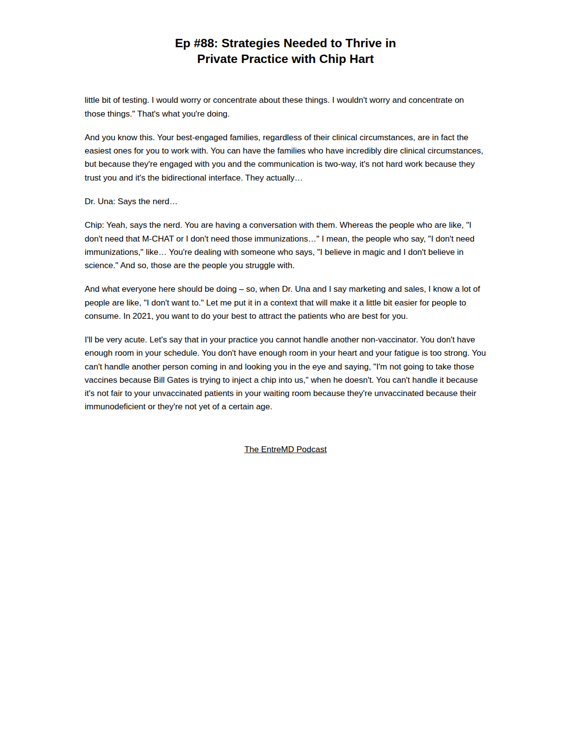Ep #88: Strategies Needed to Thrive in
Private Practice with Chip Hart
little bit of testing. I would worry or concentrate about these things. I wouldn't worry and concentrate on those things." That's what you're doing.
And you know this. Your best-engaged families, regardless of their clinical circumstances, are in fact the easiest ones for you to work with. You can have the families who have incredibly dire clinical circumstances, but because they're engaged with you and the communication is two-way, it's not hard work because they trust you and it's the bidirectional interface. They actually…
Dr. Una: Says the nerd…
Chip: Yeah, says the nerd. You are having a conversation with them. Whereas the people who are like, "I don't need that M-CHAT or I don't need those immunizations…" I mean, the people who say, "I don't need immunizations," like… You're dealing with someone who says, "I believe in magic and I don't believe in science." And so, those are the people you struggle with.
And what everyone here should be doing – so, when Dr. Una and I say marketing and sales, I know a lot of people are like, "I don't want to." Let me put it in a context that will make it a little bit easier for people to consume. In 2021, you want to do your best to attract the patients who are best for you.
I'll be very acute. Let's say that in your practice you cannot handle another non-vaccinator. You don't have enough room in your schedule. You don't have enough room in your heart and your fatigue is too strong. You can't handle another person coming in and looking you in the eye and saying, "I'm not going to take those vaccines because Bill Gates is trying to inject a chip into us," when he doesn't. You can't handle it because it's not fair to your unvaccinated patients in your waiting room because they're unvaccinated because their immunodeficient or they're not yet of a certain age.
The EntreMD Podcast